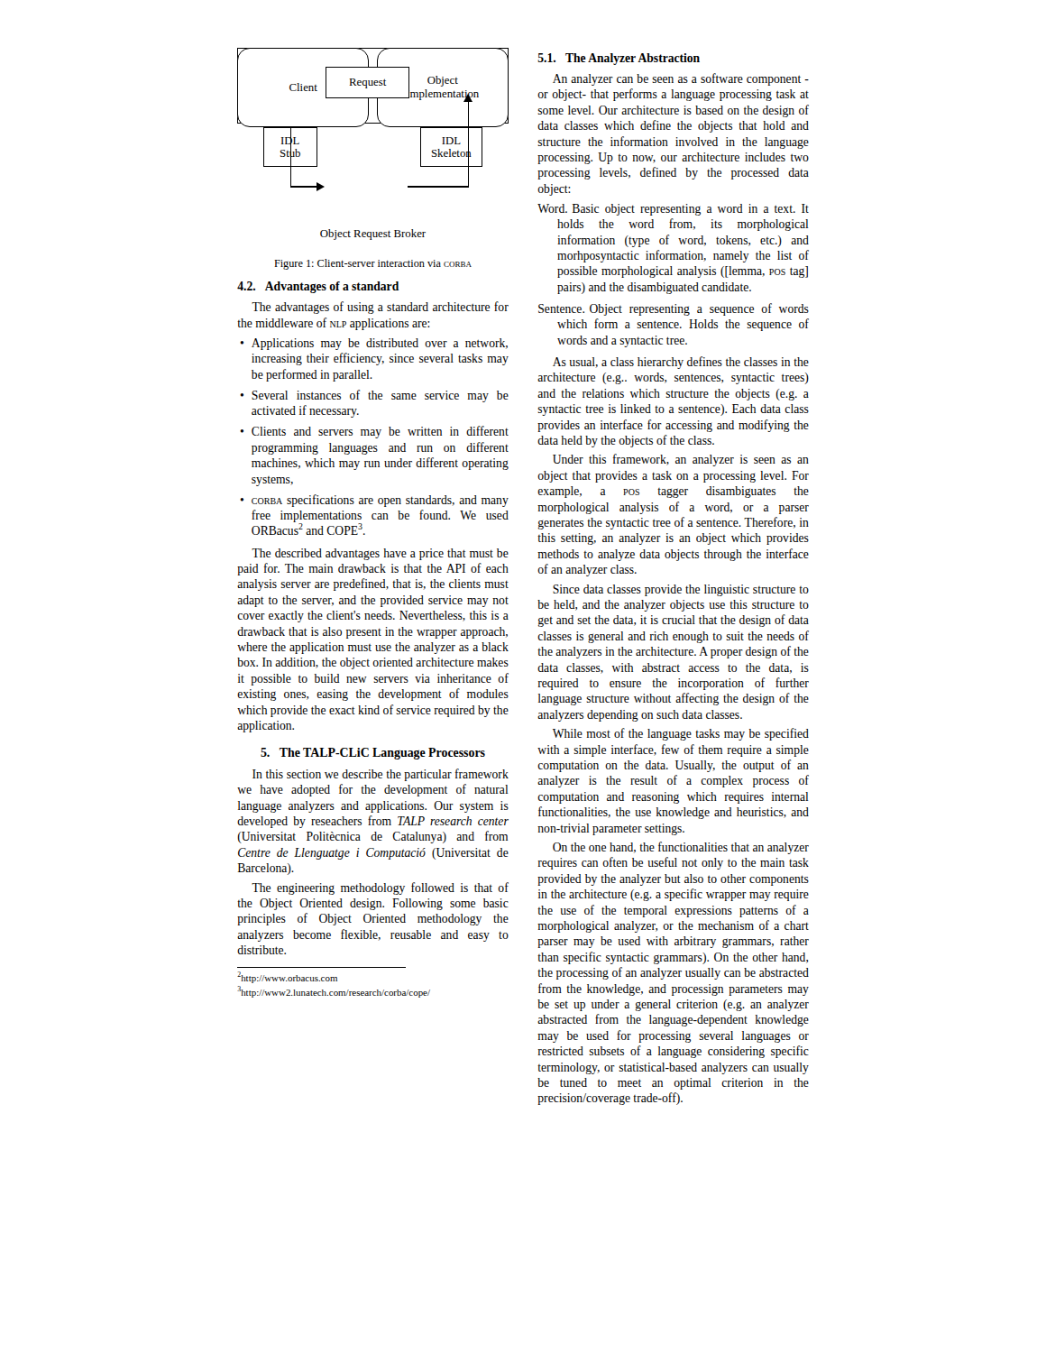Client
Object
Implementation
IDL
Stub
IDL
Skeleton
Request
Object Request Broker
Figure 1: Client-server interaction via corba
4.2. Advantages of a standard
The advantages of using a standard architecture for the middleware of nlp applications are:
Applications may be distributed over a network, increasing their efficiency, since several tasks may be performed in parallel.
Several instances of the same service may be activated if necessary.
Clients and servers may be written in different programming languages and run on different machines, which may run under different operating systems,
corba specifications are open standards, and many free implementations can be found. We used ORBacus2 and COPE3.
The described advantages have a price that must be paid for. The main drawback is that the API of each analysis server are predefined, that is, the clients must adapt to the server, and the provided service may not cover exactly the client's needs. Nevertheless, this is a drawback that is also present in the wrapper approach, where the application must use the analyzer as a black box. In addition, the object oriented architecture makes it possible to build new servers via inheritance of existing ones, easing the development of modules which provide the exact kind of service required by the application.
5. The TALP-CLiC Language Processors
In this section we describe the particular framework we have adopted for the development of natural language analyzers and applications. Our system is developed by reseachers from TALP research center (Universitat Politècnica de Catalunya) and from Centre de Llenguatge i Computació (Universitat de Barcelona).
The engineering methodology followed is that of the Object Oriented design. Following some basic principles of Object Oriented methodology the analyzers become flexible, reusable and easy to distribute.
2http://www.orbacus.com
3http://www2.lunatech.com/research/corba/cope/
5.1. The Analyzer Abstraction
An analyzer can be seen as a software component -or object- that performs a language processing task at some level. Our architecture is based on the design of data classes which define the objects that hold and structure the information involved in the language processing. Up to now, our architecture includes two processing levels, defined by the processed data object:
Word.
Basic object representing a word in a text. It holds the word from, its morphological information (type of word, tokens, etc.) and morhposyntactic information, namely the list of possible morphological analysis ([lemma, pos tag] pairs) and the disambiguated candidate.
Sentence.
Object representing a sequence of words which form a sentence. Holds the sequence of words and a syntactic tree.
As usual, a class hierarchy defines the classes in the architecture (e.g.. words, sentences, syntactic trees) and the relations which structure the objects (e.g. a syntactic tree is linked to a sentence). Each data class provides an interface for accessing and modifying the data held by the objects of the class.
Under this framework, an analyzer is seen as an object that provides a task on a processing level. For example, a pos tagger disambiguates the morphological analysis of a word, or a parser generates the syntactic tree of a sentence. Therefore, in this setting, an analyzer is an object which provides methods to analyze data objects through the interface of an analyzer class.
Since data classes provide the linguistic structure to be held, and the analyzer objects use this structure to get and set the data, it is crucial that the design of data classes is general and rich enough to suit the needs of the analyzers in the architecture. A proper design of the data classes, with abstract access to the data, is required to ensure the incorporation of further language structure without affecting the design of the analyzers depending on such data classes.
While most of the language tasks may be specified with a simple interface, few of them require a simple computation on the data. Usually, the output of an analyzer is the result of a complex process of computation and reasoning which requires internal functionalities, the use knowledge and heuristics, and non-trivial parameter settings.
On the one hand, the functionalities that an analyzer requires can often be useful not only to the main task provided by the analyzer but also to other components in the architecture (e.g. a specific wrapper may require the use of the temporal expressions patterns of a morphological analyzer, or the mechanism of a chart parser may be used with arbitrary grammars, rather than specific syntactic grammars). On the other hand, the processing of an analyzer usually can be abstracted from the knowledge, and processign parameters may be set up under a general criterion (e.g. an analyzer abstracted from the language-dependent knowledge may be used for processing several languages or restricted subsets of a language considering specific terminology, or statistical-based analyzers can usually be tuned to meet an optimal criterion in the precision/coverage trade-off).